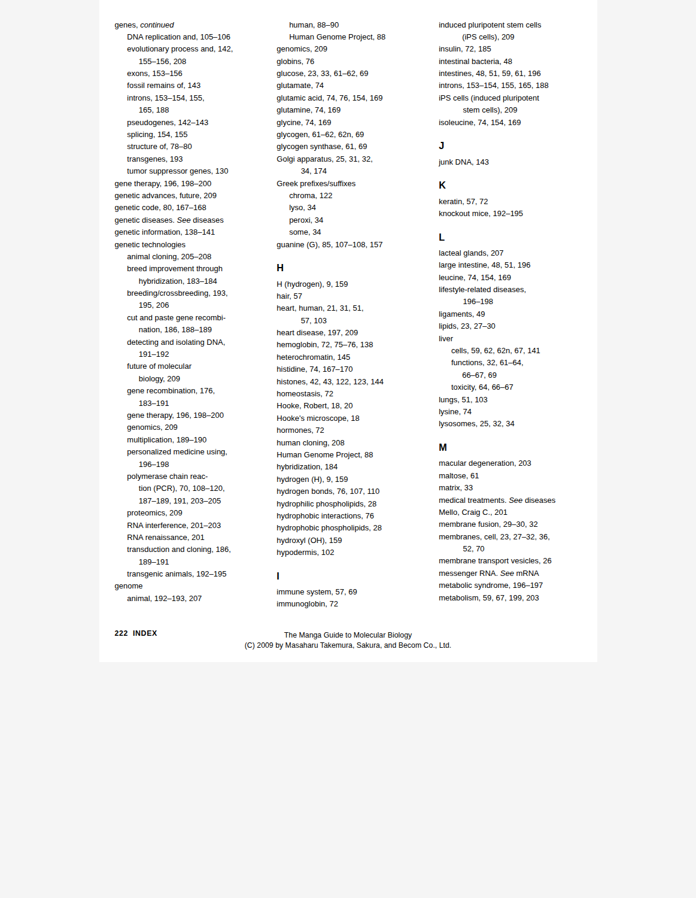genes, continued
DNA replication and, 105–106
evolutionary process and, 142,
155–156, 208
exons, 153–156
fossil remains of, 143
introns, 153–154, 155,
165, 188
pseudogenes, 142–143
splicing, 154, 155
structure of, 78–80
transgenes, 193
tumor suppressor genes, 130
gene therapy, 196, 198–200
genetic advances, future, 209
genetic code, 80, 167–168
genetic diseases. See diseases
genetic information, 138–141
genetic technologies
animal cloning, 205–208
breed improvement through
hybridization, 183–184
breeding/crossbreeding, 193,
195, 206
cut and paste gene recombi-
nation, 186, 188–189
detecting and isolating DNA,
191–192
future of molecular
biology, 209
gene recombination, 176,
183–191
gene therapy, 196, 198–200
genomics, 209
multiplication, 189–190
personalized medicine using,
196–198
polymerase chain reac-
tion (PCR), 70, 108–120,
187–189, 191, 203–205
proteomics, 209
RNA interference, 201–203
RNA renaissance, 201
transduction and cloning, 186,
189–191
transgenic animals, 192–195
genome
animal, 192–193, 207
human, 88–90
Human Genome Project, 88
genomics, 209
globins, 76
glucose, 23, 33, 61–62, 69
glutamate, 74
glutamic acid, 74, 76, 154, 169
glutamine, 74, 169
glycine, 74, 169
glycogen, 61–62, 62n, 69
glycogen synthase, 61, 69
Golgi apparatus, 25, 31, 32,
34, 174
Greek prefixes/suffixes
chroma, 122
lyso, 34
peroxi, 34
some, 34
guanine (G), 85, 107–108, 157
H
H (hydrogen), 9, 159
hair, 57
heart, human, 21, 31, 51,
57, 103
heart disease, 197, 209
hemoglobin, 72, 75–76, 138
heterochromatin, 145
histidine, 74, 167–170
histones, 42, 43, 122, 123, 144
homeostasis, 72
Hooke, Robert, 18, 20
Hooke's microscope, 18
hormones, 72
human cloning, 208
Human Genome Project, 88
hybridization, 184
hydrogen (H), 9, 159
hydrogen bonds, 76, 107, 110
hydrophilic phospholipids, 28
hydrophobic interactions, 76
hydrophobic phospholipids, 28
hydroxyl (OH), 159
hypodermis, 102
I
immune system, 57, 69
immunoglobin, 72
induced pluripotent stem cells
(iPS cells), 209
insulin, 72, 185
intestinal bacteria, 48
intestines, 48, 51, 59, 61, 196
introns, 153–154, 155, 165, 188
iPS cells (induced pluripotent
stem cells), 209
isoleucine, 74, 154, 169
J
junk DNA, 143
K
keratin, 57, 72
knockout mice, 192–195
L
lacteal glands, 207
large intestine, 48, 51, 196
leucine, 74, 154, 169
lifestyle-related diseases,
196–198
ligaments, 49
lipids, 23, 27–30
liver
cells, 59, 62, 62n, 67, 141
functions, 32, 61–64,
66–67, 69
toxicity, 64, 66–67
lungs, 51, 103
lysine, 74
lysosomes, 25, 32, 34
M
macular degeneration, 203
maltose, 61
matrix, 33
medical treatments. See diseases
Mello, Craig C., 201
membrane fusion, 29–30, 32
membranes, cell, 23, 27–32, 36,
52, 70
membrane transport vesicles, 26
messenger RNA. See mRNA
metabolic syndrome, 196–197
metabolism, 59, 67, 199, 203
222 INDEX
The Manga Guide to Molecular Biology
(C) 2009 by Masaharu Takemura, Sakura, and Becom Co., Ltd.